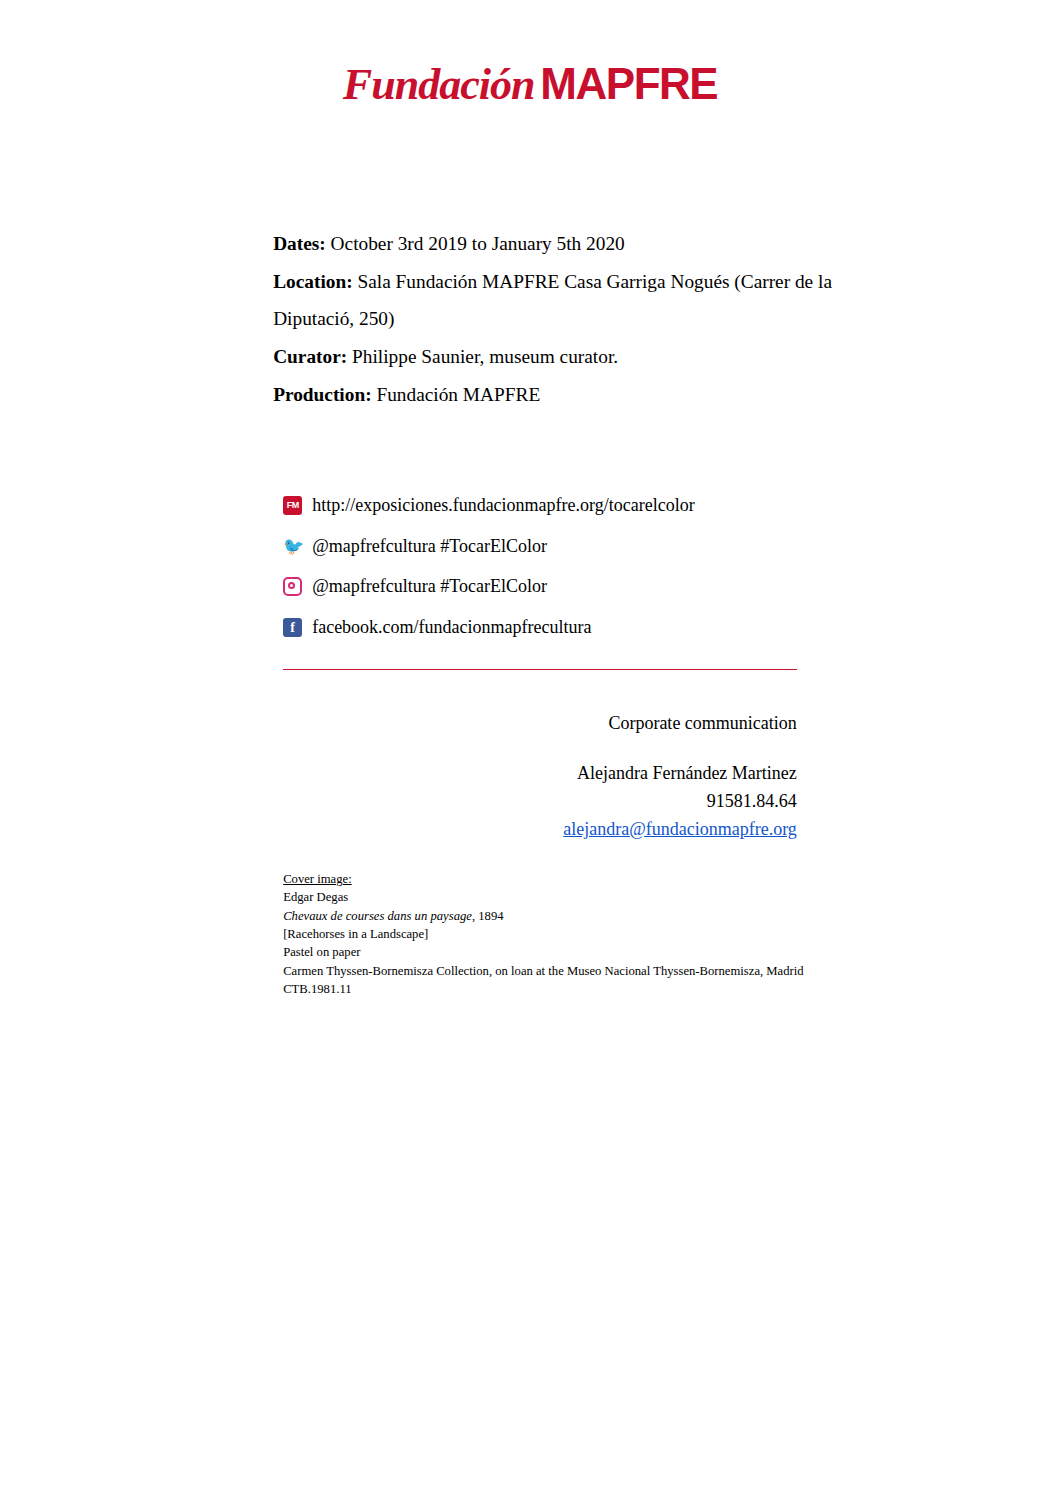Fundación MAPFRE
Dates: October 3rd 2019 to January 5th 2020
Location: Sala Fundación MAPFRE Casa Garriga Nogués (Carrer de la Diputació, 250)
Curator: Philippe Saunier, museum curator.
Production: Fundación MAPFRE
FM http://exposiciones.fundacionmapfre.org/tocarelcolor
🐦@mapfrefcultura #TocarElColor
@mapfrefcultura #TocarElColor
ffacebook.com/fundacionmapfrecultura
Corporate communication
Alejandra Fernández Martinez
91581.84.64
alejandra@fundacionmapfre.org
Cover image:
Edgar Degas
Chevaux de courses dans un paysage, 1894
[Racehorses in a Landscape]
Pastel on paper
Carmen Thyssen-Bornemisza Collection, on loan at the Museo Nacional Thyssen-Bornemisza, Madrid
CTB.1981.11